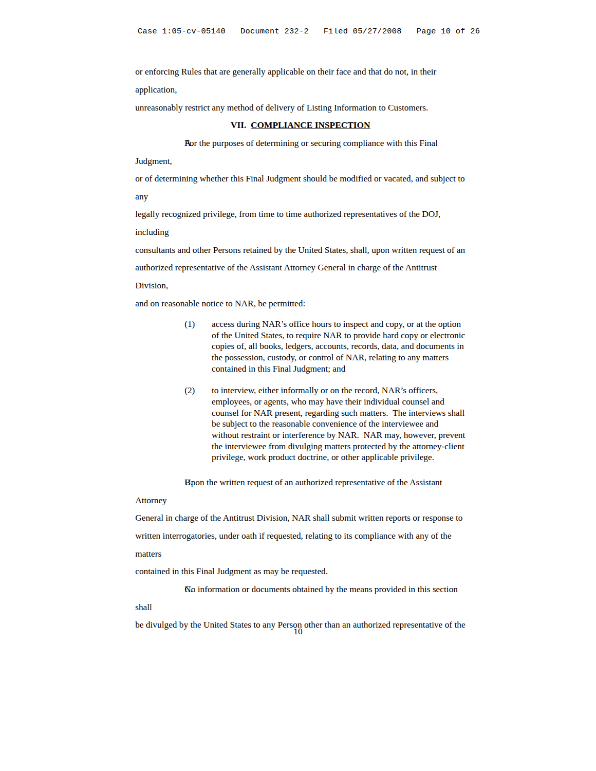Case 1:05-cv-05140 Document 232-2 Filed 05/27/2008 Page 10 of 26
or enforcing Rules that are generally applicable on their face and that do not, in their application,
unreasonably restrict any method of delivery of Listing Information to Customers.
VII. COMPLIANCE INSPECTION
A. For the purposes of determining or securing compliance with this Final Judgment,
or of determining whether this Final Judgment should be modified or vacated, and subject to any
legally recognized privilege, from time to time authorized representatives of the DOJ, including
consultants and other Persons retained by the United States, shall, upon written request of an
authorized representative of the Assistant Attorney General in charge of the Antitrust Division,
and on reasonable notice to NAR, be permitted:
(1) access during NAR’s office hours to inspect and copy, or at the option of the United States, to require NAR to provide hard copy or electronic copies of, all books, ledgers, accounts, records, data, and documents in the possession, custody, or control of NAR, relating to any matters contained in this Final Judgment; and
(2) to interview, either informally or on the record, NAR’s officers, employees, or agents, who may have their individual counsel and counsel for NAR present, regarding such matters. The interviews shall be subject to the reasonable convenience of the interviewee and without restraint or interference by NAR. NAR may, however, prevent the interviewee from divulging matters protected by the attorney-client privilege, work product doctrine, or other applicable privilege.
B. Upon the written request of an authorized representative of the Assistant Attorney
General in charge of the Antitrust Division, NAR shall submit written reports or response to
written interrogatories, under oath if requested, relating to its compliance with any of the matters
contained in this Final Judgment as may be requested.
C. No information or documents obtained by the means provided in this section shall
be divulged by the United States to any Person other than an authorized representative of the
10